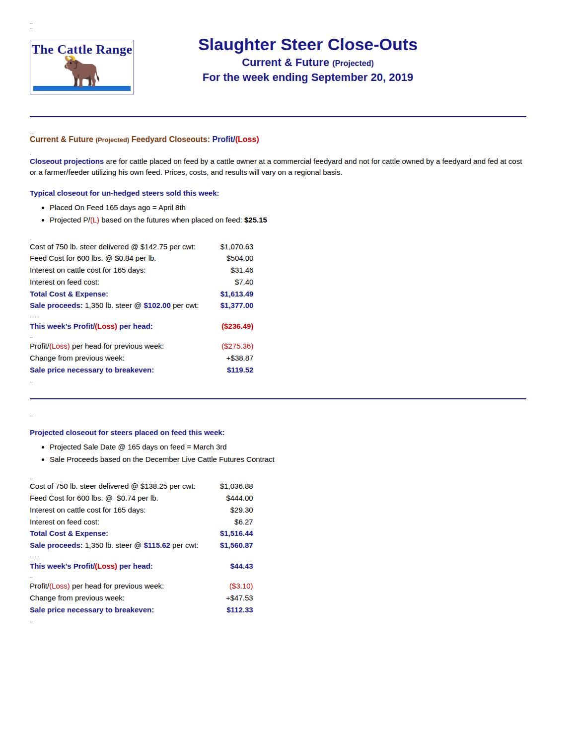..
..
The Cattle Range
🐂
Slaughter Steer Close-Outs
Current & Future (Projected)
For the week ending September 20, 2019
...
Current & Future (Projected) Feedyard Closeouts: Profit/(Loss)
.
Closeout projections are for cattle placed on feed by a cattle owner at a commercial feedyard and not for cattle owned by a feedyard and fed at cost or a farmer/feeder utilizing his own feed. Prices, costs, and results will vary on a regional basis.
Typical closeout for un-hedged steers sold this week:
Placed On Feed 165 days ago = April 8th
Projected P/(L) based on the futures when placed on feed: $25.15
.
| Cost of 750 lb. steer delivered @ $142.75 per cwt: | $1,070.63 |
| Feed Cost for 600 lbs. @ $0.84 per lb. | $504.00 |
| Interest on cattle cost for 165 days: | $31.46 |
| Interest on feed cost: | $7.40 |
| Total Cost & Expense: | $1,613.49 |
| Sale proceeds: 1,350 lb. steer @ $102.00 per cwt: | $1,377.00 |
| .... |
| This week's Profit/ (Loss) per head: | ($236.49) |
| .. |
| Profit/ (Loss) per head for previous week: | ($275.36) |
| Change from previous week: | +$38.87 |
| Sale price necessary to breakeven: | $119.52 |
..
..
Projected closeout for steers placed on feed this week:
Projected Sale Date @ 165 days on feed = March 3rd
Sale Proceeds based on the December Live Cattle Futures Contract
..
| Cost of 750 lb. steer delivered @ $138.25 per cwt: | $1,036.88 |
| Feed Cost for 600 lbs. @ $0.74 per lb. | $444.00 |
| Interest on cattle cost for 165 days: | $29.30 |
| Interest on feed cost: | $6.27 |
| Total Cost & Expense: | $1,516.44 |
| Sale proceeds: 1,350 lb. steer @ $115.62 per cwt: | $1,560.87 |
| .... |
| This week's Profit/ (Loss) per head: | $44.43 |
| .. |
| Profit/ (Loss) per head for previous week: | ($3.10) |
| Change from previous week: | +$47.53 |
| Sale price necessary to breakeven: | $112.33 |
..